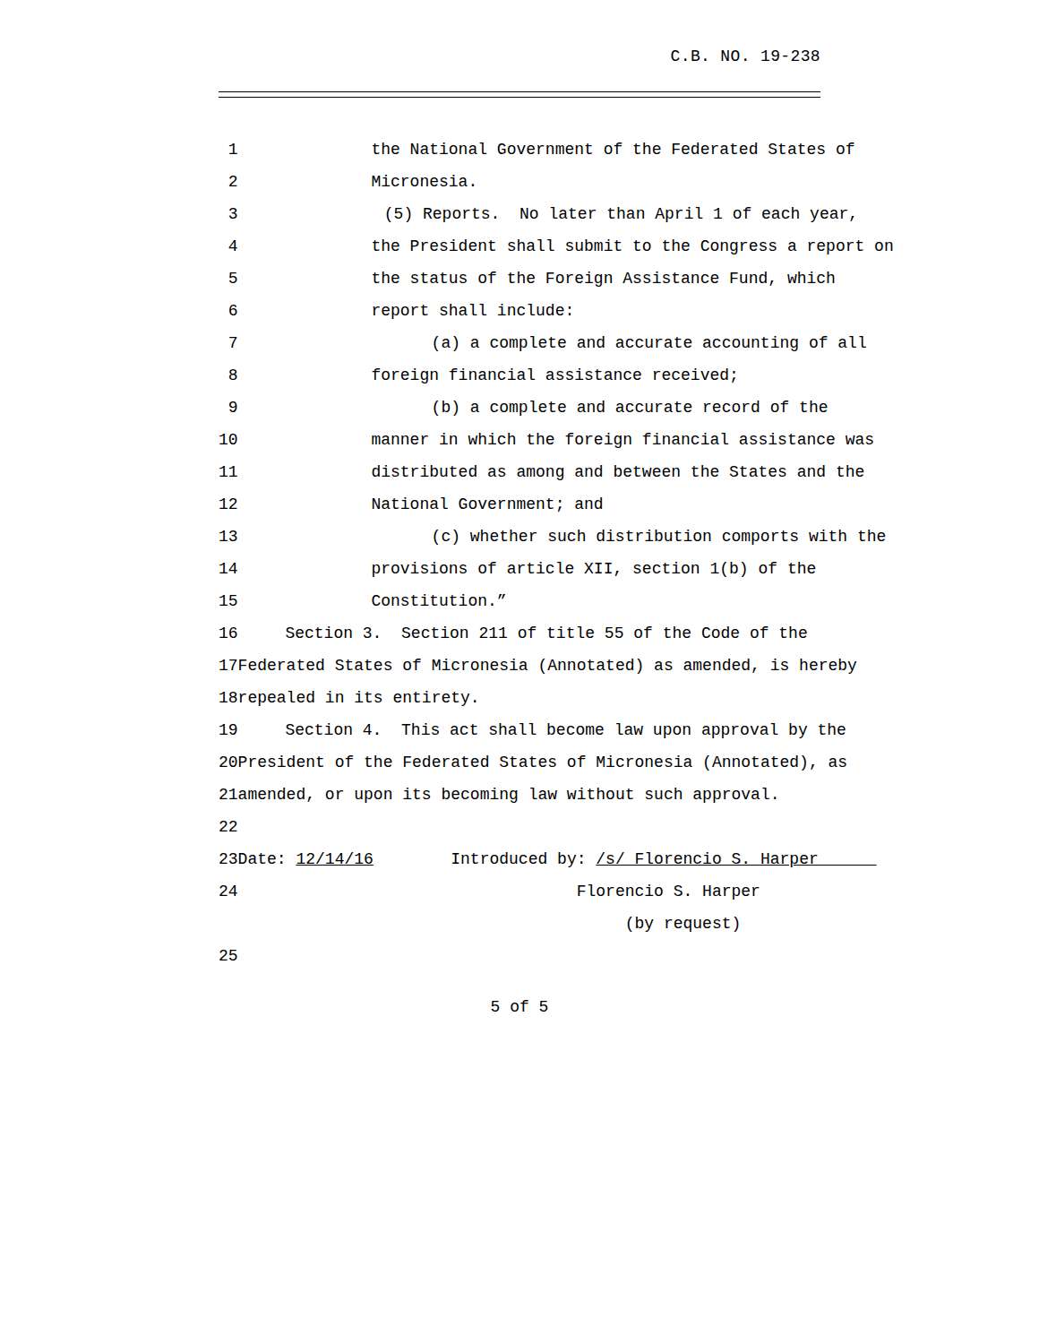C.B. NO. 19-238
| 1 | the National Government of the Federated States of |
| 2 | Micronesia. |
| 3 | (5) Reports. No later than April 1 of each year, |
| 4 | the President shall submit to the Congress a report on |
| 5 | the status of the Foreign Assistance Fund, which |
| 6 | report shall include: |
| 7 | (a) a complete and accurate accounting of all |
| 8 | foreign financial assistance received; |
| 9 | (b) a complete and accurate record of the |
| 10 | manner in which the foreign financial assistance was |
| 11 | distributed as among and between the States and the |
| 12 | National Government; and |
| 13 | (c) whether such distribution comports with the |
| 14 | provisions of article XII, section 1(b) of the |
| 15 | Constitution.” |
| 16 | Section 3. Section 211 of title 55 of the Code of the |
| 17 | Federated States of Micronesia (Annotated) as amended, is hereby |
| 18 | repealed in its entirety. |
| 19 | Section 4. This act shall become law upon approval by the |
| 20 | President of the Federated States of Micronesia (Annotated), as |
| 21 | amended, or upon its becoming law without such approval. |
| 22 | |
| 23 | Date: 12/14/16 Introduced by: /s/ Florencio S. Harper |
| 24 | Florencio S. Harper (by request) |
| 25 | |
5 of 5